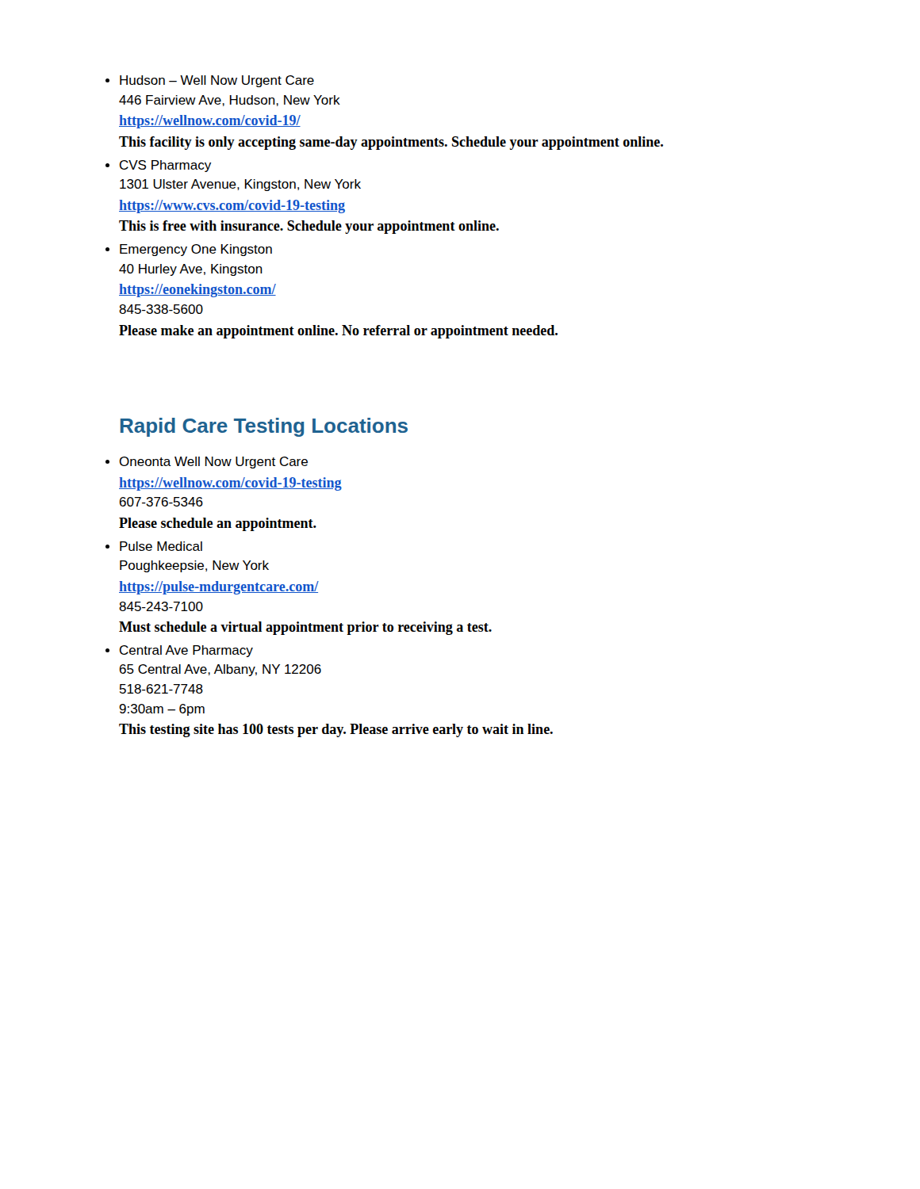Hudson – Well Now Urgent Care
446 Fairview Ave, Hudson, New York
https://wellnow.com/covid-19/
This facility is only accepting same-day appointments. Schedule your appointment online.
CVS Pharmacy
1301 Ulster Avenue, Kingston, New York
https://www.cvs.com/covid-19-testing
This is free with insurance. Schedule your appointment online.
Emergency One Kingston
40 Hurley Ave, Kingston
https://eonekingston.com/
845-338-5600
Please make an appointment online. No referral or appointment needed.
Rapid Care Testing Locations
Oneonta Well Now Urgent Care
https://wellnow.com/covid-19-testing
607-376-5346
Please schedule an appointment.
Pulse Medical
Poughkeepsie, New York
https://pulse-mdurgentcare.com/
845-243-7100
Must schedule a virtual appointment prior to receiving a test.
Central Ave Pharmacy
65 Central Ave, Albany, NY 12206
518-621-7748
9:30am – 6pm
This testing site has 100 tests per day. Please arrive early to wait in line.